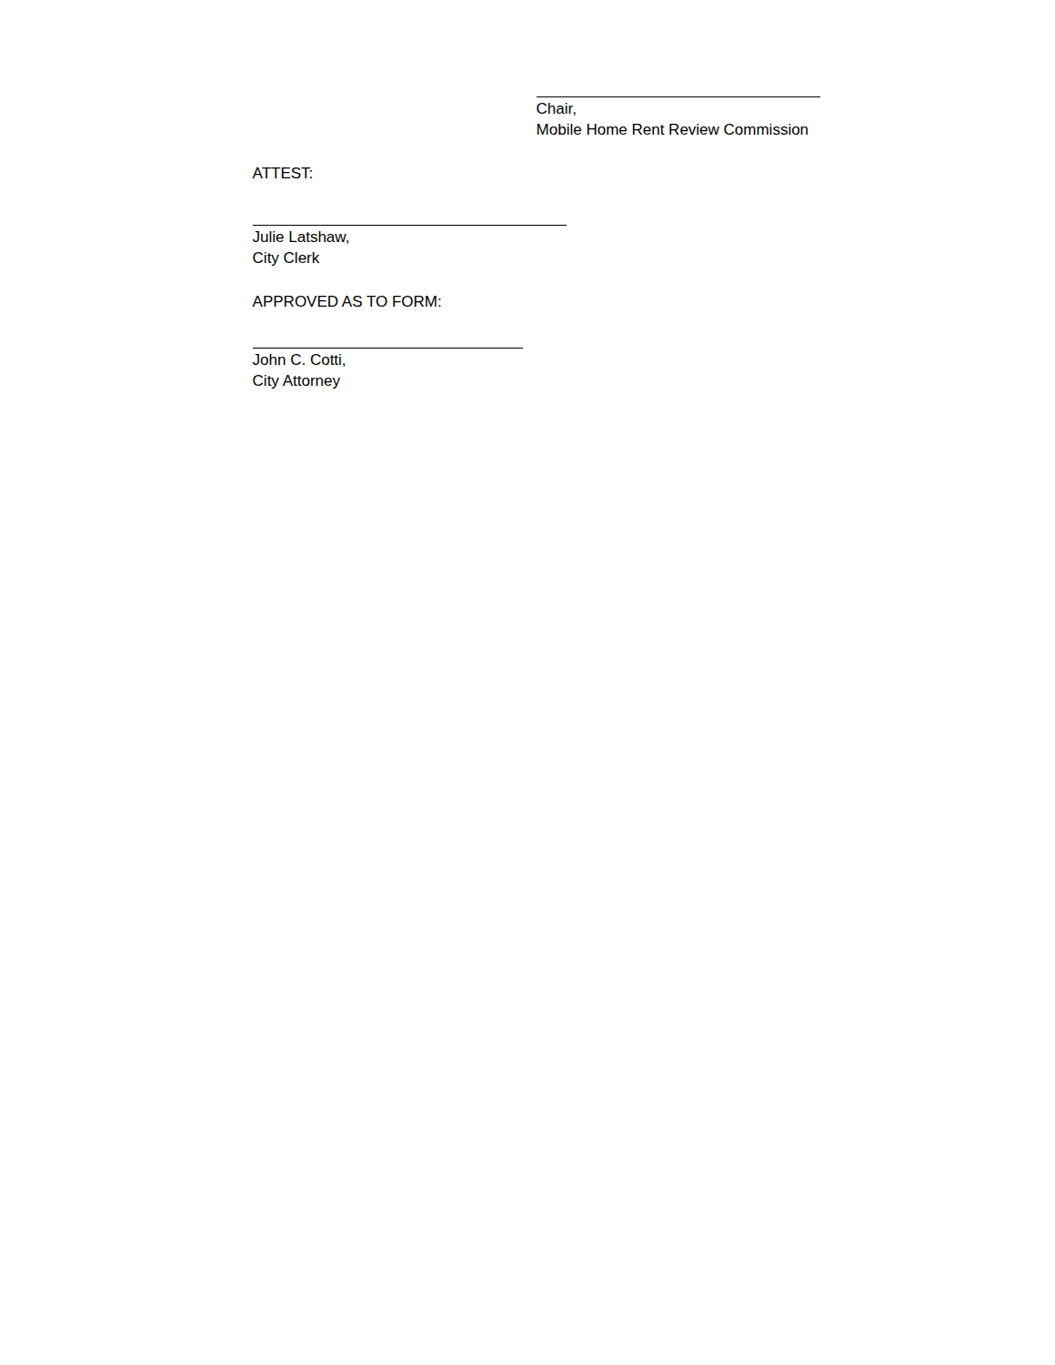Chair,
Mobile Home Rent Review Commission
ATTEST:
Julie Latshaw,
City Clerk
APPROVED AS TO FORM:
John C. Cotti,
City Attorney